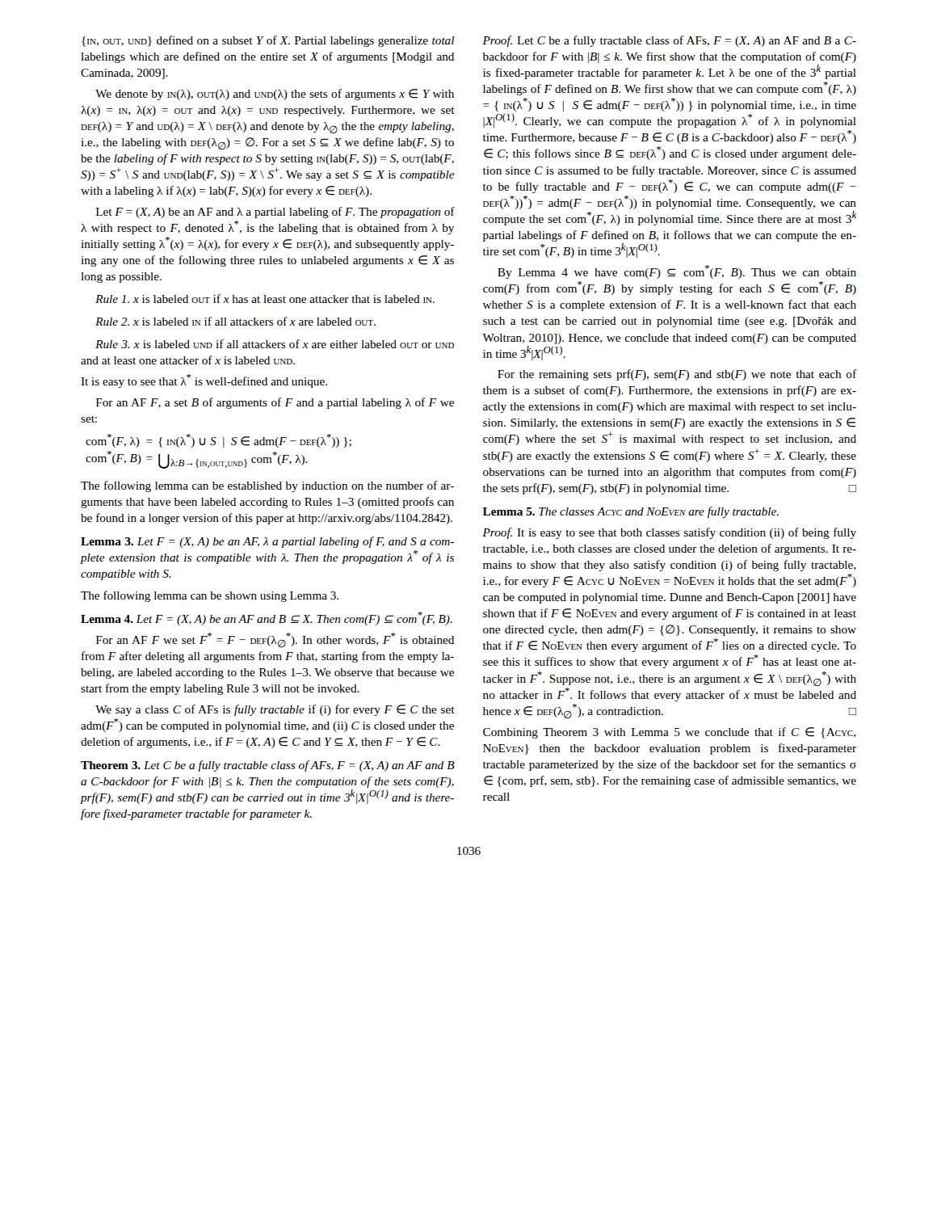{in, out, und} defined on a subset Y of X. Partial labelings generalize total labelings which are defined on the entire set X of arguments [Modgil and Caminada, 2009].
We denote by in(λ), out(λ) and und(λ) the sets of arguments x ∈ Y with λ(x) = in, λ(x) = out and λ(x) = und respectively. Furthermore, we set def(λ) = Y and ud(λ) = X \ def(λ) and denote by λ∅ the the empty labeling, i.e., the labeling with def(λ∅) = ∅. For a set S ⊆ X we define lab(F, S) to be the labeling of F with respect to S by setting in(lab(F, S)) = S, out(lab(F, S)) = S+ \ S and und(lab(F, S)) = X \ S+. We say a set S ⊆ X is compatible with a labeling λ if λ(x) = lab(F, S)(x) for every x ∈ def(λ).
Let F = (X, A) be an AF and λ a partial labeling of F. The propagation of λ with respect to F, denoted λ*, is the labeling that is obtained from λ by initially setting λ*(x) = λ(x), for every x ∈ def(λ), and subsequently applying any one of the following three rules to unlabeled arguments x ∈ X as long as possible.
Rule 1. x is labeled out if x has at least one attacker that is labeled in.
Rule 2. x is labeled in if all attackers of x are labeled out.
Rule 3. x is labeled und if all attackers of x are either labeled out or und and at least one attacker of x is labeled und.
It is easy to see that λ* is well-defined and unique.
For an AF F, a set B of arguments of F and a partial labeling λ of F we set:
| com * ( F , λ) | = | { in (λ * ) ∪ S / S ∈ adm( F − def (λ * )) }; |
| com * ( F , B ) | = | ⋃ λ: B →{ in , out , und } com * ( F , λ). |
The following lemma can be established by induction on the number of arguments that have been labeled according to Rules 1–3 (omitted proofs can be found in a longer version of this paper at http://arxiv.org/abs/1104.2842).
Lemma 3. Let F = (X, A) be an AF, λ a partial labeling of F, and S a complete extension that is compatible with λ. Then the propagation λ* of λ is compatible with S.
The following lemma can be shown using Lemma 3.
Lemma 4. Let F = (X, A) be an AF and B ⊆ X. Then com(F) ⊆ com*(F, B).
For an AF F we set F* = F − def(λ∅*). In other words, F* is obtained from F after deleting all arguments from F that, starting from the empty labeling, are labeled according to the Rules 1–3. We observe that because we start from the empty labeling Rule 3 will not be invoked.
We say a class C of AFs is fully tractable if (i) for every F ∈ C the set adm(F*) can be computed in polynomial time, and (ii) C is closed under the deletion of arguments, i.e., if F = (X, A) ∈ C and Y ⊆ X, then F − Y ∈ C.
Theorem 3. Let C be a fully tractable class of AFs, F = (X, A) an AF and B a C-backdoor for F with |B| ≤ k. Then the computation of the sets com(F), prf(F), sem(F) and stb(F) can be carried out in time 3k|X|O(1) and is therefore fixed-parameter tractable for parameter k.
Proof. Let C be a fully tractable class of AFs, F = (X, A) an AF and B a C-backdoor for F with |B| ≤ k. We first show that the computation of com(F) is fixed-parameter tractable for parameter k. Let λ be one of the 3k partial labelings of F defined on B. We first show that we can compute com*(F, λ) = { in(λ*) ∪ S | S ∈ adm(F − def(λ*)) } in polynomial time, i.e., in time |X|O(1). Clearly, we can compute the propagation λ* of λ in polynomial time. Furthermore, because F − B ∈ C (B is a C-backdoor) also F − def(λ*) ∈ C; this follows since B ⊆ def(λ*) and C is closed under argument deletion since C is assumed to be fully tractable. Moreover, since C is assumed to be fully tractable and F − def(λ*) ∈ C, we can compute adm((F − def(λ*))*) = adm(F − def(λ*)) in polynomial time. Consequently, we can compute the set com*(F, λ) in polynomial time. Since there are at most 3k partial labelings of F defined on B, it follows that we can compute the entire set com*(F, B) in time 3k|X|O(1).
By Lemma 4 we have com(F) ⊆ com*(F, B). Thus we can obtain com(F) from com*(F, B) by simply testing for each S ∈ com*(F, B) whether S is a complete extension of F. It is a well-known fact that each such a test can be carried out in polynomial time (see e.g. [Dvořák and Woltran, 2010]). Hence, we conclude that indeed com(F) can be computed in time 3k|X|O(1).
For the remaining sets prf(F), sem(F) and stb(F) we note that each of them is a subset of com(F). Furthermore, the extensions in prf(F) are exactly the extensions in com(F) which are maximal with respect to set inclusion. Similarly, the extensions in sem(F) are exactly the extensions in S ∈ com(F) where the set S+ is maximal with respect to set inclusion, and stb(F) are exactly the extensions S ∈ com(F) where S+ = X. Clearly, these observations can be turned into an algorithm that computes from com(F) the sets prf(F), sem(F), stb(F) in polynomial time. □
Lemma 5. The classes Acyc and NoEven are fully tractable.
Proof. It is easy to see that both classes satisfy condition (ii) of being fully tractable, i.e., both classes are closed under the deletion of arguments. It remains to show that they also satisfy condition (i) of being fully tractable, i.e., for every F ∈ Acyc ∪ NoEven = NoEven it holds that the set adm(F*) can be computed in polynomial time. Dunne and Bench-Capon [2001] have shown that if F ∈ NoEven and every argument of F is contained in at least one directed cycle, then adm(F) = {∅}. Consequently, it remains to show that if F ∈ NoEven then every argument of F* lies on a directed cycle. To see this it suffices to show that every argument x of F* has at least one attacker in F*. Suppose not, i.e., there is an argument x ∈ X \ def(λ∅*) with no attacker in F*. It follows that every attacker of x must be labeled and hence x ∈ def(λ∅*), a contradiction. □
Combining Theorem 3 with Lemma 5 we conclude that if C ∈ {Acyc, NoEven} then the backdoor evaluation problem is fixed-parameter tractable parameterized by the size of the backdoor set for the semantics σ ∈ {com, prf, sem, stb}. For the remaining case of admissible semantics, we recall
1036